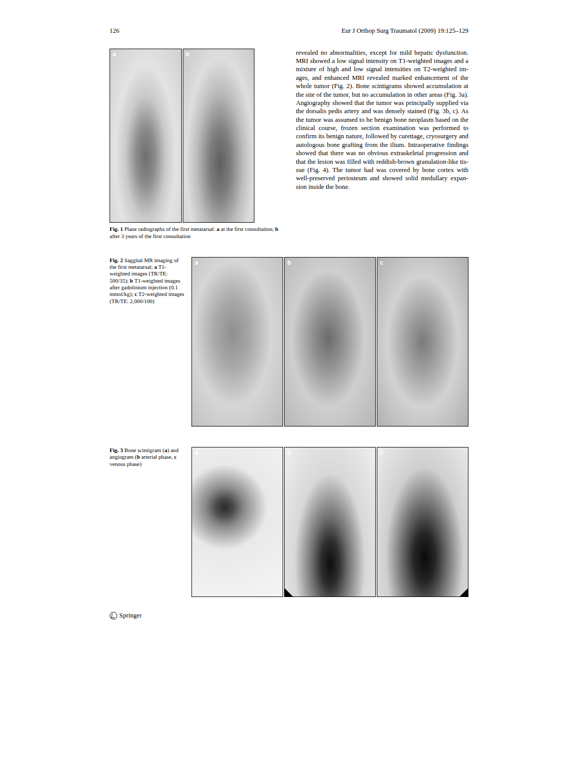126
Eur J Orthop Surg Traumatol (2009) 19:125–129
a
b
Fig. 1 Plane radiographs of the first metatarsal: a at the first consultation; b after 3 years of the first consultation
revealed no abnormalities, except for mild hepatic dysfunction. MRI showed a low signal intensity on T1-weighted images and a mixture of high and low signal intensities on T2-weighted images, and enhanced MRI revealed marked enhancement of the whole tumor (Fig. 2). Bone scintigrams showed accumulation at the site of the tumor, but no accumulation in other areas (Fig. 3a). Angiography showed that the tumor was principally supplied via the dorsalis pedis artery and was densely stained (Fig. 3b, c). As the tumor was assumed to be benign bone neoplasm based on the clinical course, frozen section examination was performed to confirm its benign nature, followed by curettage, cryosurgery and autologous bone grafting from the ilium. Intraoperative findings showed that there was no obvious extraskeletal progression and that the lesion was filled with reddish-brown granulation-like tissue (Fig. 4). The tumor had was covered by bone cortex with well-preserved periosteum and showed solid medullary expansion inside the bone.
Fig. 2 Saggital MR imaging of the first metatarsal; a T1-weighted images (TR/TE: 500/35); b T1-weighted images after gadolinium injection (0.1 mmol/kg); c T2-weighted images (TR/TE: 2,000/100)
a
b
c
Fig. 3 Bone scintigram (a) and angiogram (b arterial phase, c venous phase)
a
b
c
Springer